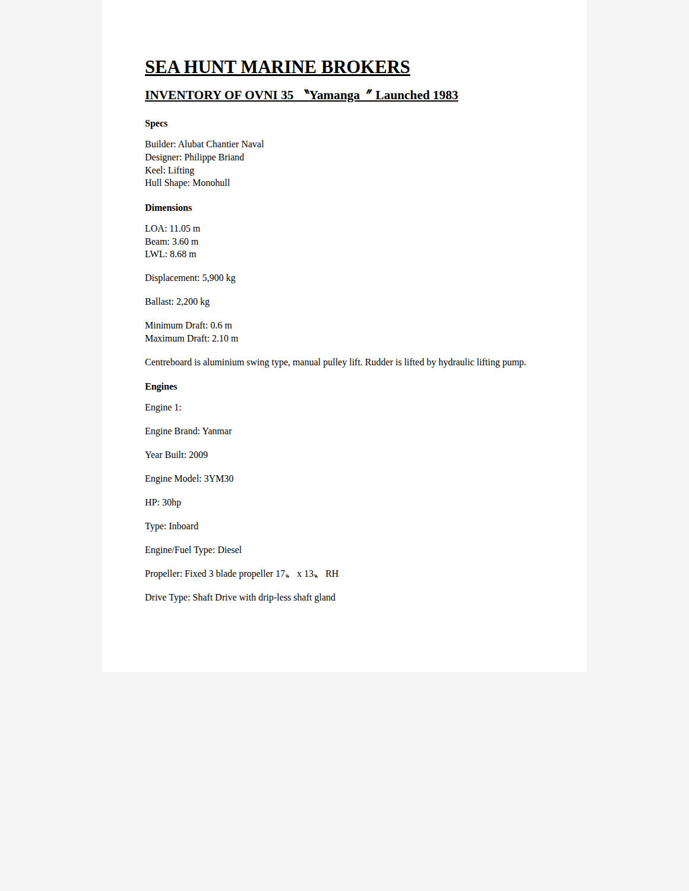SEA HUNT MARINE BROKERS
INVENTORY OF OVNI 35 〝Yamanga〞 Launched 1983
Specs
Builder: Alubat Chantier Naval
Designer: Philippe Briand
Keel: Lifting
Hull Shape: Monohull
Dimensions
LOA: 11.05 m
Beam: 3.60 m
LWL: 8.68 m
Displacement: 5,900 kg
Ballast: 2,200 kg
Minimum Draft: 0.6 m
Maximum Draft: 2.10 m
Centreboard is aluminium swing type, manual pulley lift. Rudder is lifted by hydraulic lifting pump.
Engines
Engine 1:
Engine Brand: Yanmar
Year Built: 2009
Engine Model: 3YM30
HP: 30hp
Type: Inboard
Engine/Fuel Type: Diesel
Propeller: Fixed 3 blade propeller 17〟 x 13〟 RH
Drive Type: Shaft Drive with drip-less shaft gland